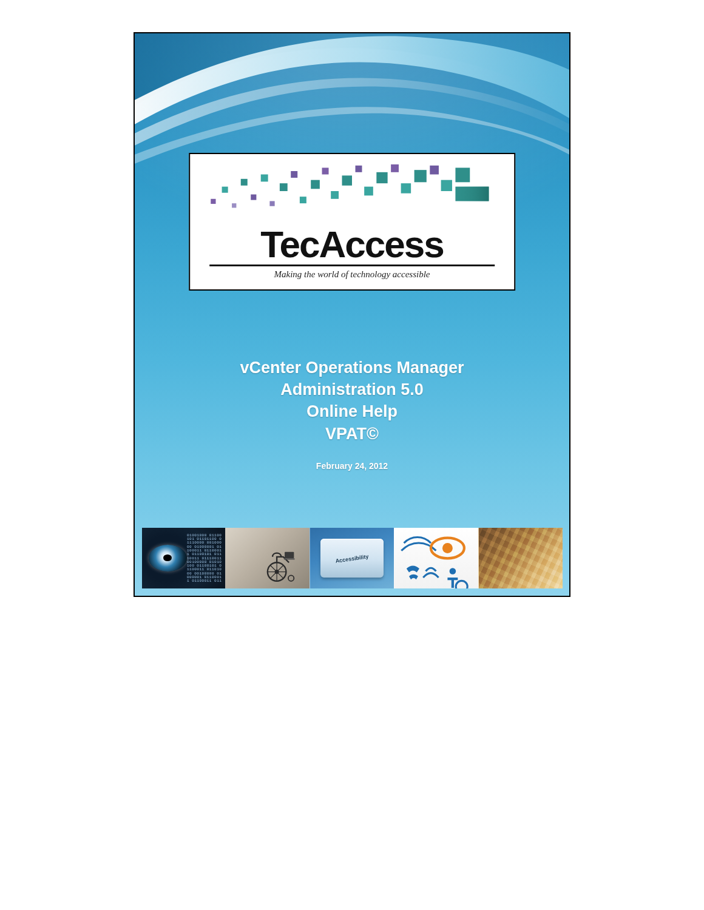TecAccess
Making the world of technology accessible
vCenter Operations Manager
Administration 5.0
Online Help
VPAT©
February 24, 2012
01001000 01100101 01101100 01110000 00100000 01000001 01100011 01100011 01100101 01110011 01110011 00100000 01010100 01100101 01100011 01101000 00100000 01000001 01100011 01100011 01100101 01110011 01110011 00100000 01010110 01010000 01000001 01010100
Accessibility
Cover page: TecAccess logo with tagline "Making the world of technology accessible". Title: vCenter Operations Manager Administration 5.0 Online Help VPAT. Date: February 24, 2012. Bottom image strip shows an eye with binary code, a person in a wheelchair using a laptop, a keyboard key labeled Accessibility, accessibility icons, and a keyboard.